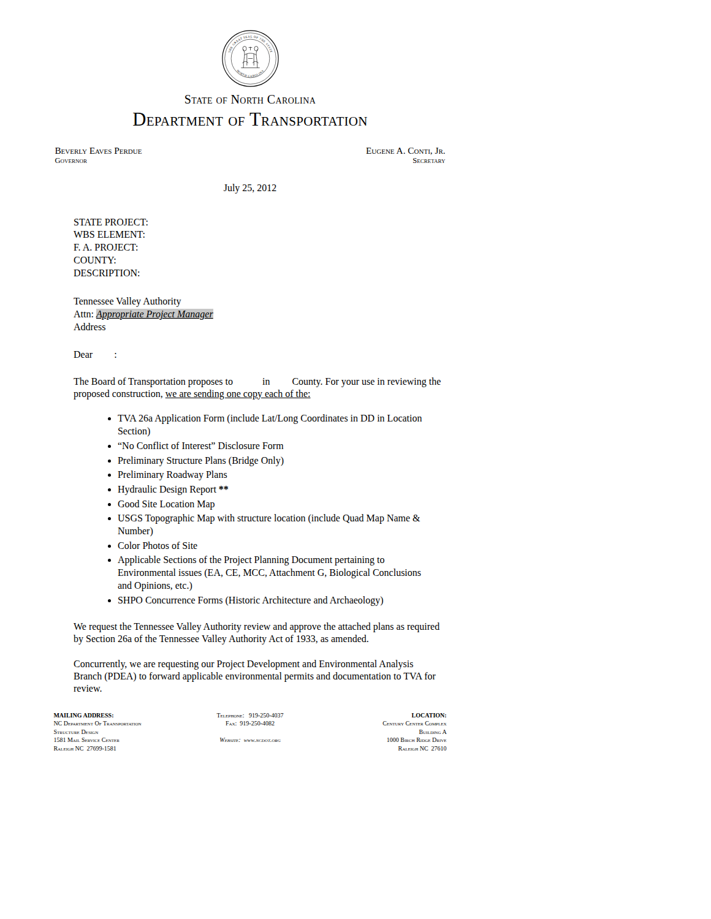THE GREAT SEAL OF THE STATE NORTH CAROLINA
State of North Carolina
Department of Transportation
| Beverly Eaves Perdue Governor | Eugene A. Conti, Jr. Secretary |
July 25, 2012
STATE PROJECT:
WBS ELEMENT:
F. A. PROJECT:
COUNTY:
DESCRIPTION:
Tennessee Valley Authority
Attn: Appropriate Project Manager
Address
Dear:
The Board of Transportation proposes to in County. For your use in reviewing the proposed construction, we are sending one copy each of the:
TVA 26a Application Form (include Lat/Long Coordinates in DD in Location Section)
“No Conflict of Interest” Disclosure Form
Preliminary Structure Plans (Bridge Only)
Preliminary Roadway Plans
Hydraulic Design Report **
Good Site Location Map
USGS Topographic Map with structure location (include Quad Map Name & Number)
Color Photos of Site
Applicable Sections of the Project Planning Document pertaining to Environmental issues (EA, CE, MCC, Attachment G, Biological Conclusions and Opinions, etc.)
SHPO Concurrence Forms (Historic Architecture and Archaeology)
We request the Tennessee Valley Authority review and approve the attached plans as required by Section 26a of the Tennessee Valley Authority Act of 1933, as amended.
Concurrently, we are requesting our Project Development and Environmental Analysis Branch (PDEA) to forward applicable environmental permits and documentation to TVA for review.
| Mailing Address: NC Department Of Transportation Structure Design 1581 Mail Service Center Raleigh NC 27699-1581 | Telephone: 919-250-4037 Fax: 919-250-4082 Website: www.ncdot.org | Location: Century Center Complex Building A 1000 Birch Ridge Drive Raleigh NC 27610 |